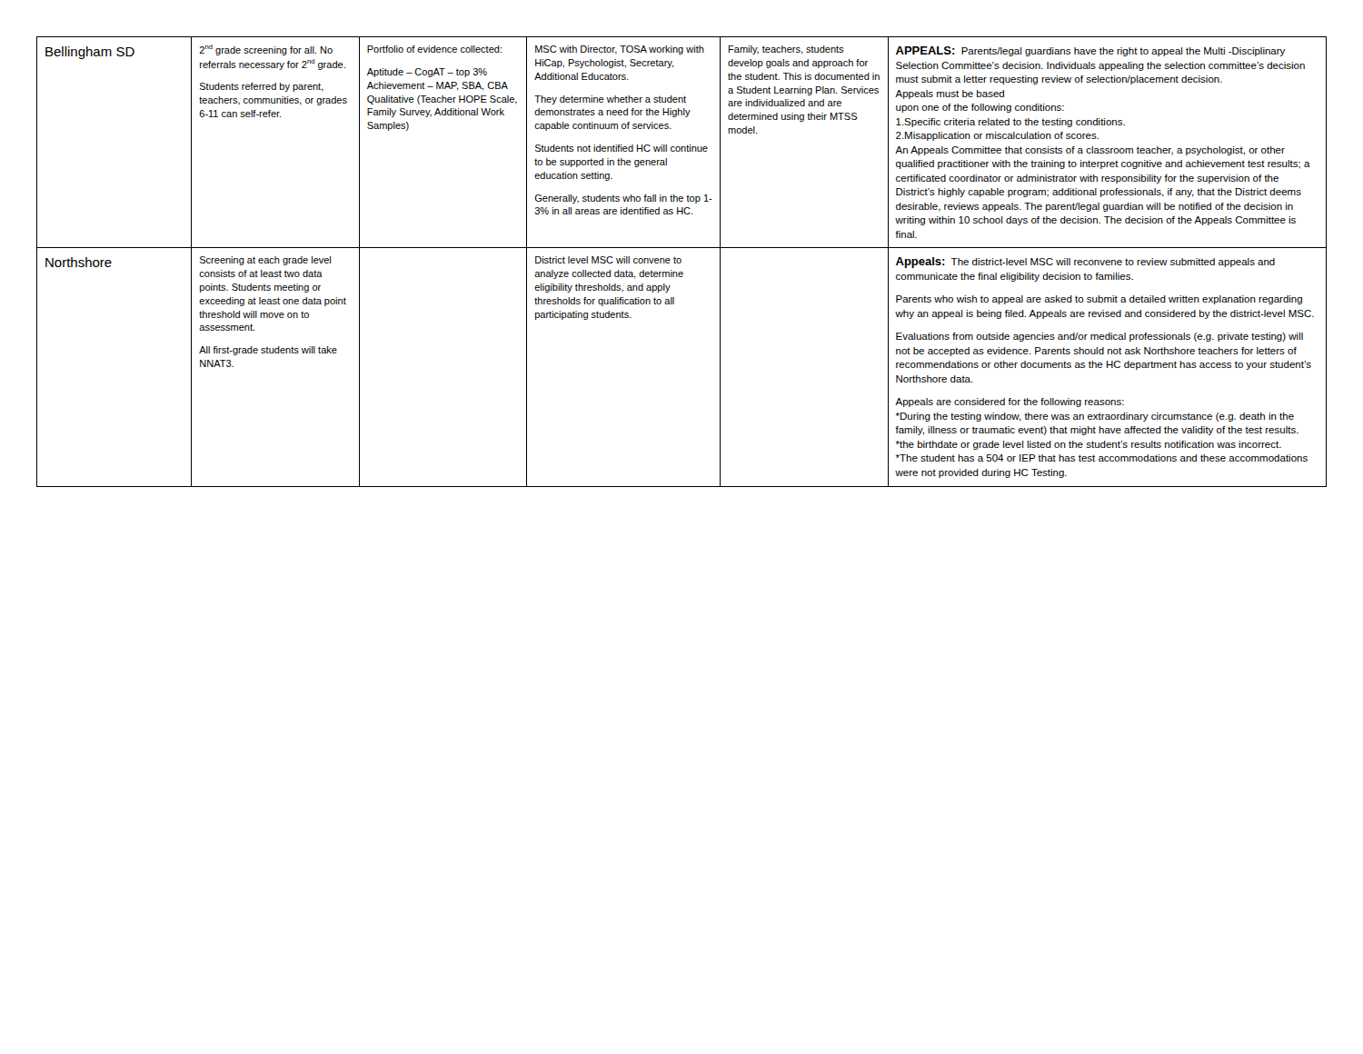| Bellingham SD | 2 nd grade screening for all. No referrals necessary for 2 nd grade. Students referred by parent, teachers, communities, or grades 6-11 can self-refer. | Portfolio of evidence collected: Aptitude – CogAT – top 3% Achievement – MAP, SBA, CBA Qualitative (Teacher HOPE Scale, Family Survey, Additional Work Samples) | MSC with Director, TOSA working with HiCap, Psychologist, Secretary, Additional Educators. They determine whether a student demonstrates a need for the Highly capable continuum of services. Students not identified HC will continue to be supported in the general education setting. Generally, students who fall in the top 1-3% in all areas are identified as HC. | Family, teachers, students develop goals and approach for the student. This is documented in a Student Learning Plan. Services are individualized and are determined using their MTSS model. | APPEALS: Parents/legal guardians have the right to appeal the Multi -Disciplinary Selection Committee’s decision. Individuals appealing the selection committee’s decision must submit a letter requesting review of selection/placement decision. Appeals must be based upon one of the following conditions: 1.Specific criteria related to the testing conditions. 2.Misapplication or miscalculation of scores. An Appeals Committee that consists of a classroom teacher, a psychologist, or other qualified practitioner with the training to interpret cognitive and achievement test results; a certificated coordinator or administrator with responsibility for the supervision of the District’s highly capable program; additional professionals, if any, that the District deems desirable, reviews appeals. The parent/legal guardian will be notified of the decision in writing within 10 school days of the decision. The decision of the Appeals Committee is final. |
| Northshore | Screening at each grade level consists of at least two data points. Students meeting or exceeding at least one data point threshold will move on to assessment. All first-grade students will take NNAT3. | | District level MSC will convene to analyze collected data, determine eligibility thresholds, and apply thresholds for qualification to all participating students. | | Appeals: The district-level MSC will reconvene to review submitted appeals and communicate the final eligibility decision to families. Parents who wish to appeal are asked to submit a detailed written explanation regarding why an appeal is being filed. Appeals are revised and considered by the district-level MSC. Evaluations from outside agencies and/or medical professionals (e.g. private testing) will not be accepted as evidence. Parents should not ask Northshore teachers for letters of recommendations or other documents as the HC department has access to your student’s Northshore data. Appeals are considered for the following reasons: *During the testing window, there was an extraordinary circumstance (e.g. death in the family, illness or traumatic event) that might have affected the validity of the test results. *the birthdate or grade level listed on the student’s results notification was incorrect. *The student has a 504 or IEP that has test accommodations and these accommodations were not provided during HC Testing. |